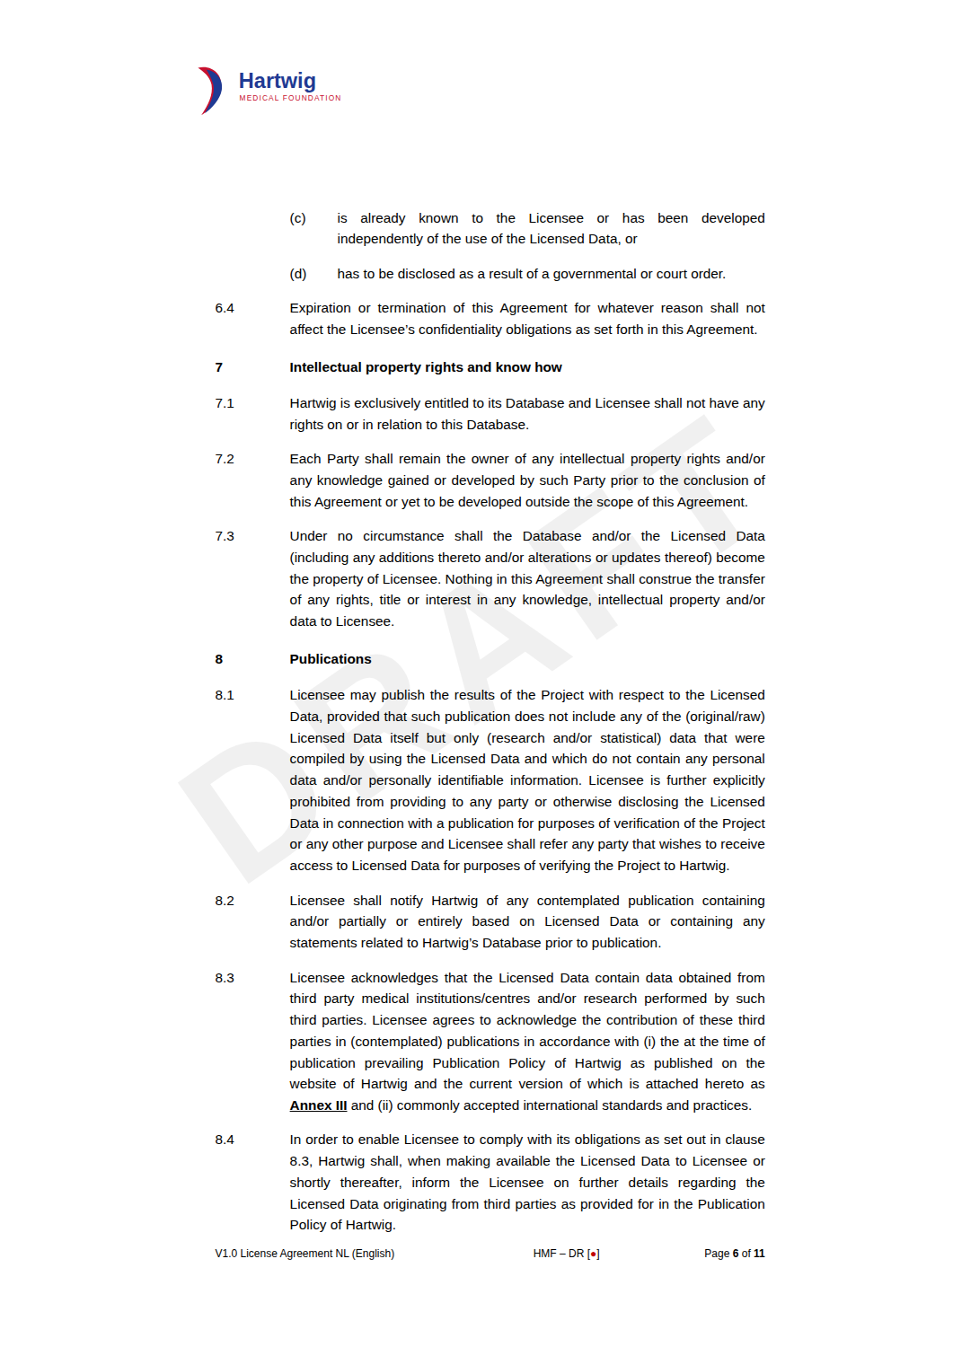DRAFT
(c)
is already known to the Licensee or has been developed independently of the use of the Licensed Data, or
(d)
has to be disclosed as a result of a governmental or court order.
6.4
Expiration or termination of this Agreement for whatever reason shall not affect the Licensee’s confidentiality obligations as set forth in this Agreement.
7
Intellectual property rights and know how
7.1
Hartwig is exclusively entitled to its Database and Licensee shall not have any rights on or in relation to this Database.
7.2
Each Party shall remain the owner of any intellectual property rights and/or any knowledge gained or developed by such Party prior to the conclusion of this Agreement or yet to be developed outside the scope of this Agreement.
7.3
Under no circumstance shall the Database and/or the Licensed Data (including any additions thereto and/or alterations or updates thereof) become the property of Licensee. Nothing in this Agreement shall construe the transfer of any rights, title or interest in any knowledge, intellectual property and/or data to Licensee.
8
Publications
8.1
Licensee may publish the results of the Project with respect to the Licensed Data, provided that such publication does not include any of the (original/raw) Licensed Data itself but only (research and/or statistical) data that were compiled by using the Licensed Data and which do not contain any personal data and/or personally identifiable information. Licensee is further explicitly prohibited from providing to any party or otherwise disclosing the Licensed Data in connection with a publication for purposes of verification of the Project or any other purpose and Licensee shall refer any party that wishes to receive access to Licensed Data for purposes of verifying the Project to Hartwig.
8.2
Licensee shall notify Hartwig of any contemplated publication containing and/or partially or entirely based on Licensed Data or containing any statements related to Hartwig’s Database prior to publication.
8.3
Licensee acknowledges that the Licensed Data contain data obtained from third party medical institutions/centres and/or research performed by such third parties. Licensee agrees to acknowledge the contribution of these third parties in (contemplated) publications in accordance with (i) the at the time of publication prevailing Publication Policy of Hartwig as published on the website of Hartwig and the current version of which is attached hereto as Annex III and (ii) commonly accepted international standards and practices.
8.4
In order to enable Licensee to comply with its obligations as set out in clause 8.3, Hartwig shall, when making available the Licensed Data to Licensee or shortly thereafter, inform the Licensee on further details regarding the Licensed Data originating from third parties as provided for in the Publication Policy of Hartwig.
V1.0 License Agreement NL (English)
HMF – DR [●]
Page 6 of 11